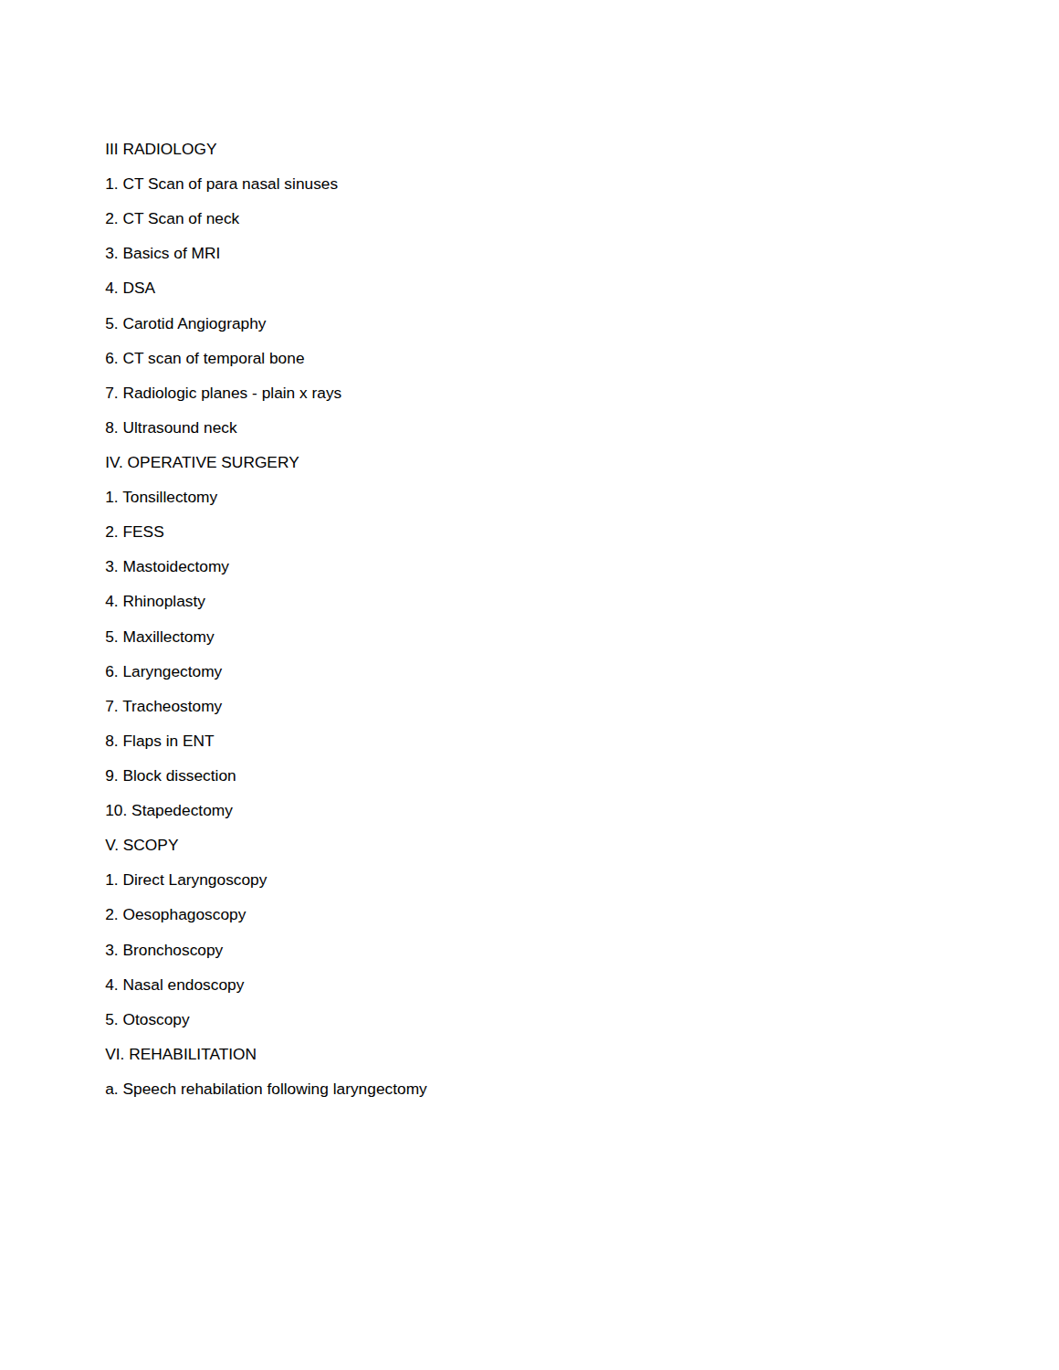III RADIOLOGY
1. CT Scan of para nasal sinuses
2. CT Scan of neck
3. Basics of MRI
4. DSA
5. Carotid Angiography
6. CT scan of temporal bone
7. Radiologic planes - plain x rays
8. Ultrasound neck
IV. OPERATIVE SURGERY
1. Tonsillectomy
2. FESS
3. Mastoidectomy
4. Rhinoplasty
5. Maxillectomy
6. Laryngectomy
7. Tracheostomy
8. Flaps in ENT
9. Block dissection
10. Stapedectomy
V. SCOPY
1. Direct Laryngoscopy
2. Oesophagoscopy
3. Bronchoscopy
4. Nasal endoscopy
5. Otoscopy
VI. REHABILITATION
a. Speech rehabilation following laryngectomy